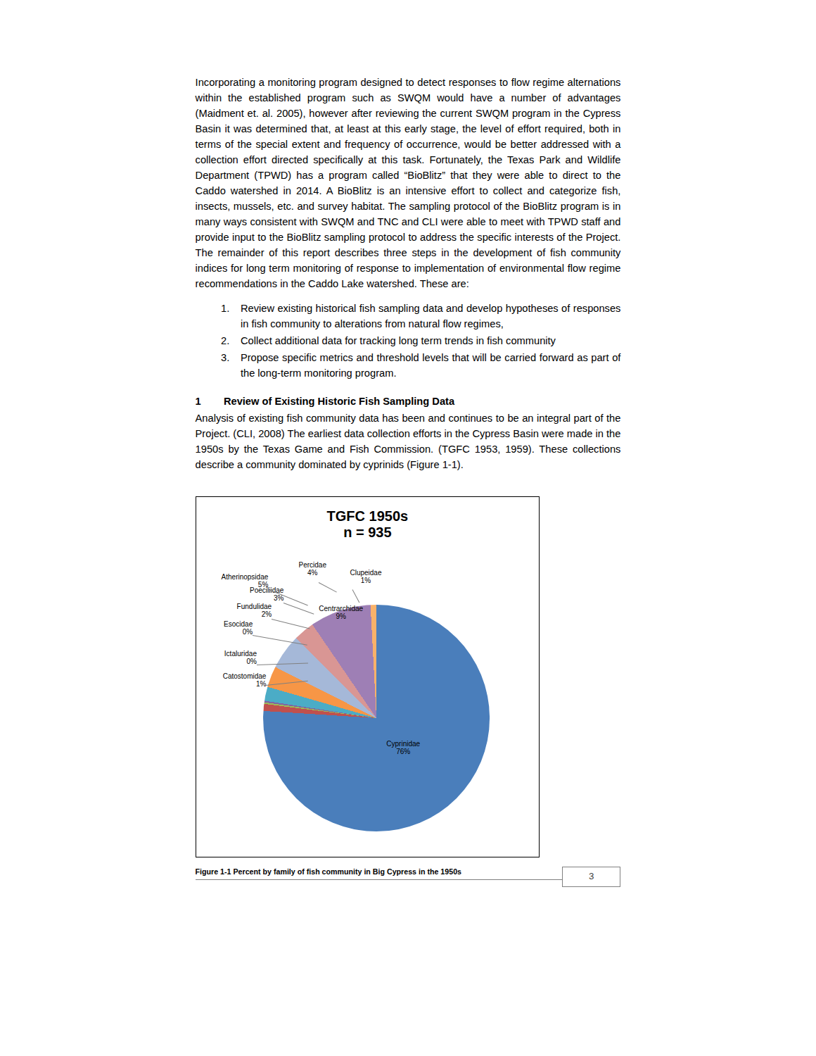Incorporating a monitoring program designed to detect responses to flow regime alternations within the established program such as SWQM would have a number of advantages (Maidment et. al. 2005), however after reviewing the current SWQM program in the Cypress Basin it was determined that, at least at this early stage, the level of effort required, both in terms of the special extent and frequency of occurrence, would be better addressed with a collection effort directed specifically at this task. Fortunately, the Texas Park and Wildlife Department (TPWD) has a program called “BioBlitz” that they were able to direct to the Caddo watershed in 2014. A BioBlitz is an intensive effort to collect and categorize fish, insects, mussels, etc. and survey habitat. The sampling protocol of the BioBlitz program is in many ways consistent with SWQM and TNC and CLI were able to meet with TPWD staff and provide input to the BioBlitz sampling protocol to address the specific interests of the Project. The remainder of this report describes three steps in the development of fish community indices for long term monitoring of response to implementation of environmental flow regime recommendations in the Caddo Lake watershed. These are:
Review existing historical fish sampling data and develop hypotheses of responses in fish community to alterations from natural flow regimes,
Collect additional data for tracking long term trends in fish community
Propose specific metrics and threshold levels that will be carried forward as part of the long-term monitoring program.
1 Review of Existing Historic Fish Sampling Data
Analysis of existing fish community data has been and continues to be an integral part of the Project. (CLI, 2008) The earliest data collection efforts in the Cypress Basin were made in the 1950s by the Texas Game and Fish Commission. (TGFC 1953, 1959). These collections describe a community dominated by cyprinids (Figure 1-1).
TGFC 1950s
n = 935
Cyprinidae
76%
Centrarchidae
9%
Percidae
4%
Clupeidae
1%
Atherinopsidae
5%
Poeciliidae
3%
Fundulidae
2%
Esocidae
0%
Ictaluridae
0%
Catostomidae
1%
Figure 1-1 Percent by family of fish community in Big Cypress in the 1950s
3